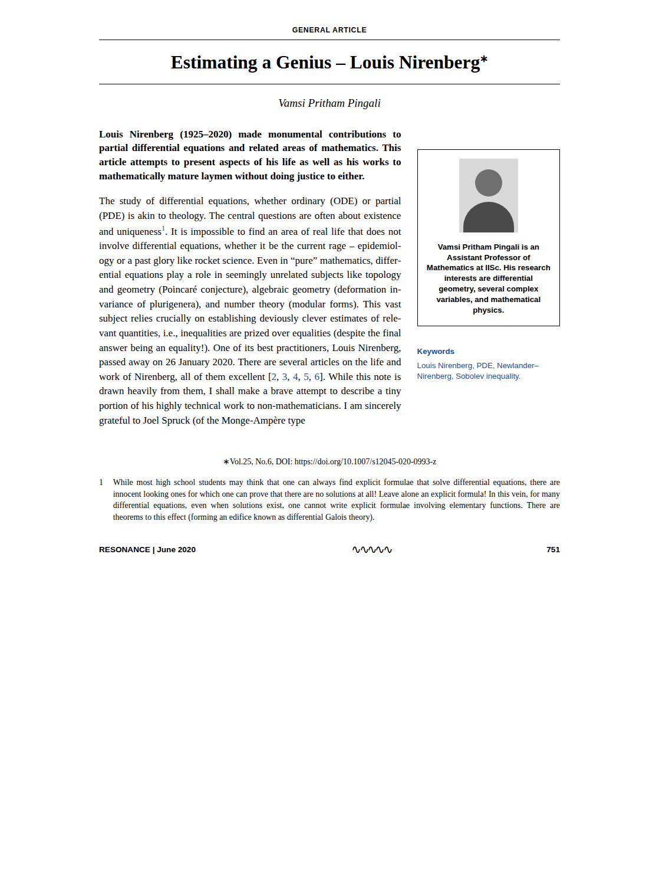GENERAL ARTICLE
Estimating a Genius – Louis Nirenberg∗
Vamsi Pritham Pingali
Louis Nirenberg (1925–2020) made monumental contributions to partial differential equations and related areas of mathematics. This article attempts to present aspects of his life as well as his works to mathematically mature laymen without doing justice to either.
The study of differential equations, whether ordinary (ODE) or partial (PDE) is akin to theology. The central questions are often about existence and uniqueness1. It is impossible to find an area of real life that does not involve differential equations, whether it be the current rage – epidemiology or a past glory like rocket science. Even in “pure” mathematics, differential equations play a role in seemingly unrelated subjects like topology and geometry (Poincaré conjecture), algebraic geometry (deformation invariance of plurigenera), and number theory (modular forms). This vast subject relies crucially on establishing deviously clever estimates of relevant quantities, i.e., inequalities are prized over equalities (despite the final answer being an equality!). One of its best practitioners, Louis Nirenberg, passed away on 26 January 2020. There are several articles on the life and work of Nirenberg, all of them excellent [2, 3, 4, 5, 6]. While this note is drawn heavily from them, I shall make a brave attempt to describe a tiny portion of his highly technical work to non-mathematicians. I am sincerely grateful to Joel Spruck (of the Monge-Ampère type
Vamsi Pritham Pingali is an Assistant Professor of Mathematics at IISc. His research interests are differential geometry, several complex variables, and mathematical physics.
Keywords
Louis Nirenberg, PDE, Newlander–Nirenberg, Sobolev inequality.
∗Vol.25, No.6, DOI: https://doi.org/10.1007/s12045-020-0993-z
1
While most high school students may think that one can always find explicit formulae that solve differential equations, there are innocent looking ones for which one can prove that there are no solutions at all! Leave alone an explicit formula! In this vein, for many differential equations, even when solutions exist, one cannot write explicit formulae involving elementary functions. There are theorems to this effect (forming an edifice known as differential Galois theory).
RESONANCE | June 2020
∿∿∿∿∿
751